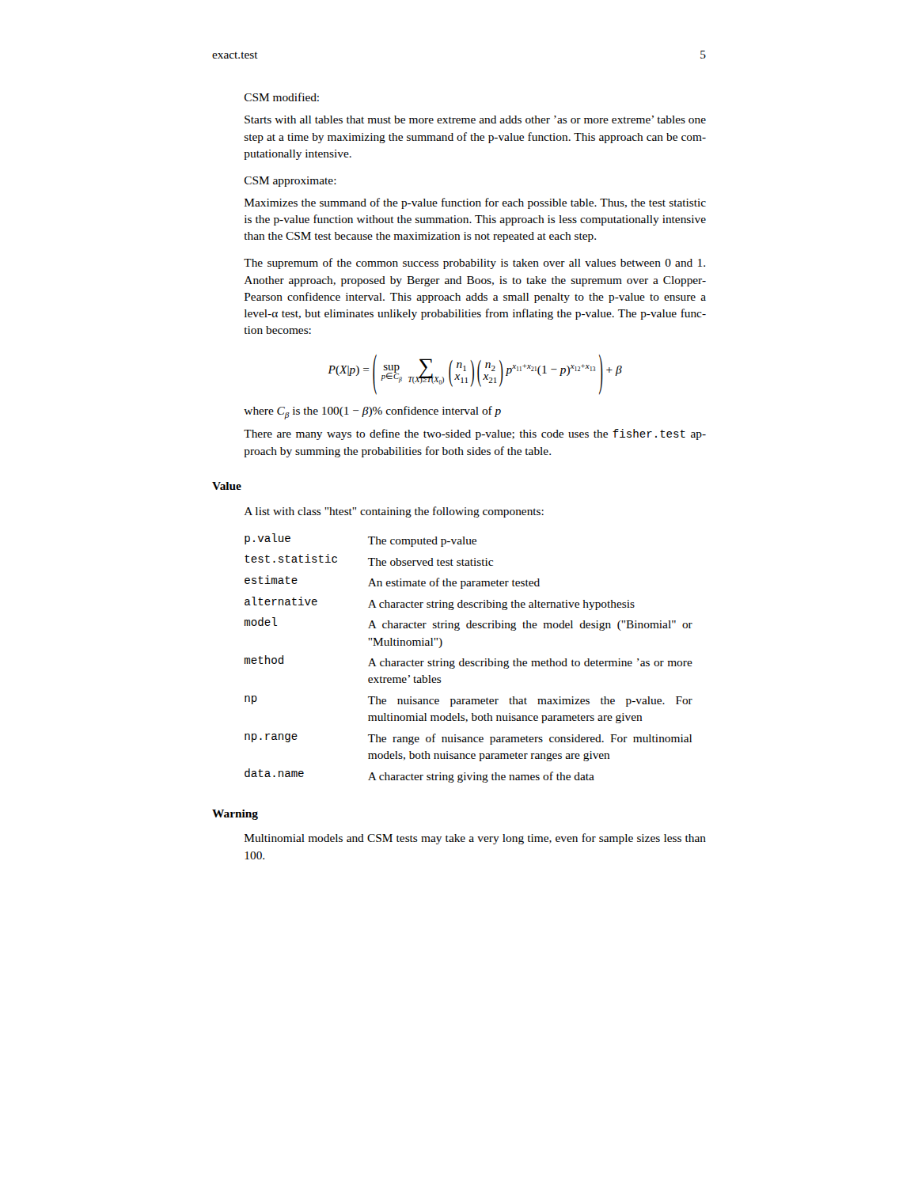exact.test
5
CSM modified:
Starts with all tables that must be more extreme and adds other ’as or more extreme’ tables one step at a time by maximizing the summand of the p-value function. This approach can be computationally intensive.
CSM approximate:
Maximizes the summand of the p-value function for each possible table. Thus, the test statistic is the p-value function without the summation. This approach is less computationally intensive than the CSM test because the maximization is not repeated at each step.
The supremum of the common success probability is taken over all values between 0 and 1. Another approach, proposed by Berger and Boos, is to take the supremum over a Clopper-Pearson confidence interval. This approach adds a small penalty to the p-value to ensure a level-α test, but eliminates unlikely probabilities from inflating the p-value. The p-value function becomes:
P(X|p) = ( sup p∈Cβ ∑ T(X)≥T(X0) ( n1 x11 ) ( n2 x21 ) px11+x21(1 − p)x12+x13 ) + β
where Cβ is the 100(1 − β)% confidence interval of p
There are many ways to define the two-sided p-value; this code uses the fisher.test approach by summing the probabilities for both sides of the table.
Value
A list with class "htest" containing the following components:
| p.value | The computed p-value |
| test.statistic | The observed test statistic |
| estimate | An estimate of the parameter tested |
| alternative | A character string describing the alternative hypothesis |
| model | A character string describing the model design ("Binomial" or "Multinomial") |
| method | A character string describing the method to determine ’as or more extreme’ tables |
| np | The nuisance parameter that maximizes the p-value. For multinomial models, both nuisance parameters are given |
| np.range | The range of nuisance parameters considered. For multinomial models, both nuisance parameter ranges are given |
| data.name | A character string giving the names of the data |
Warning
Multinomial models and CSM tests may take a very long time, even for sample sizes less than 100.